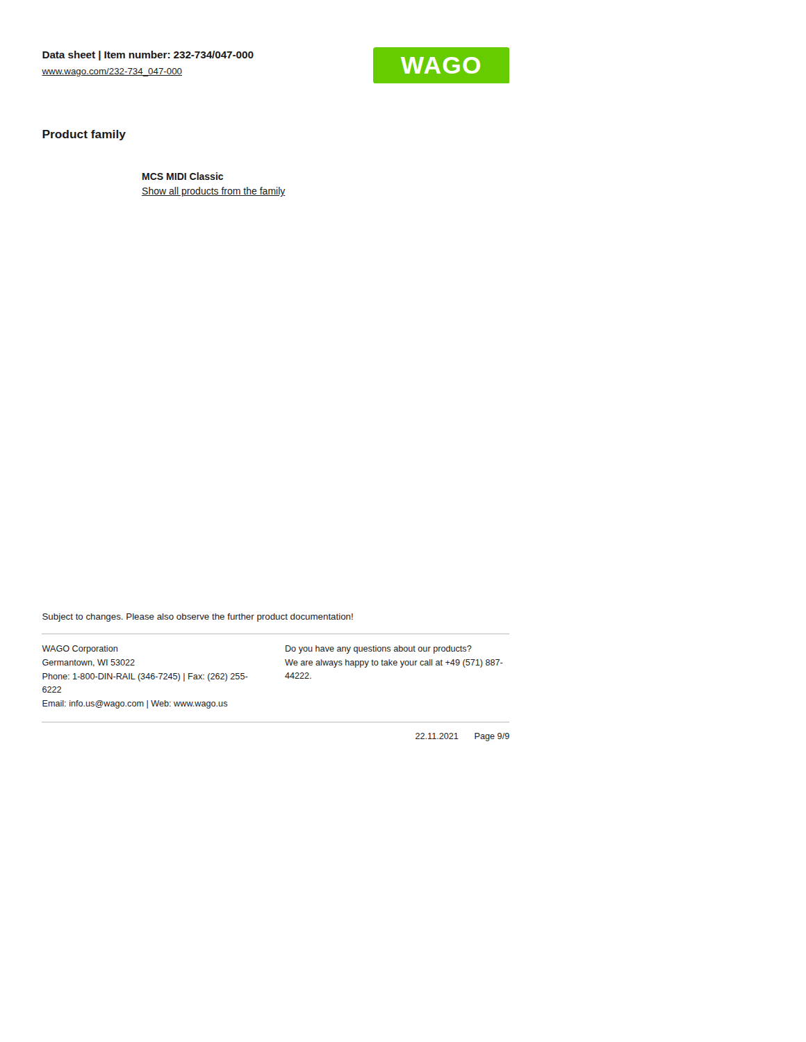Data sheet | Item number: 232-734/047-000
www.wago.com/232-734_047-000
WAGO
Product family
MCS MIDI Classic
Show all products from the family
Subject to changes. Please also observe the further product documentation!
WAGO Corporation
Germantown, WI 53022
Phone: 1-800-DIN-RAIL (346-7245) | Fax: (262) 255-6222
Email: info.us@wago.com | Web: www.wago.us
Do you have any questions about our products?
We are always happy to take your call at +49 (571) 887-44222.
22.11.2021Page 9/9